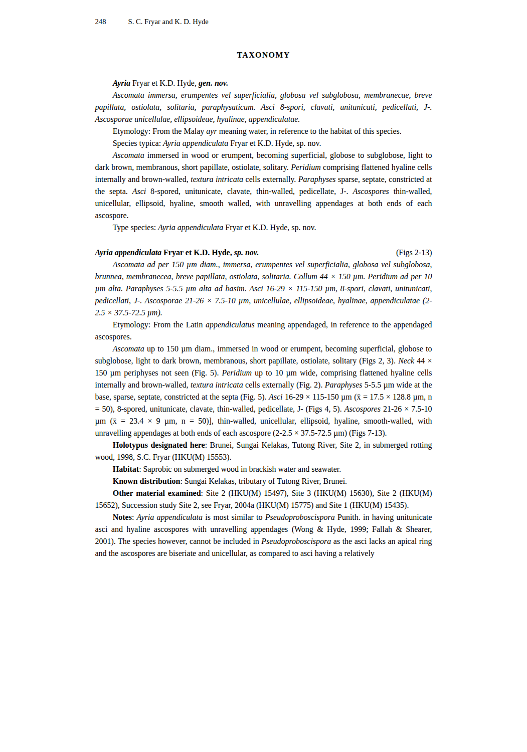248 S. C. Fryar and K. D. Hyde
TAXONOMY
Ayria Fryar et K.D. Hyde, gen. nov.
Ascomata immersa, erumpentes vel superficialia, globosa vel subglobosa, membranecae, breve papillata, ostiolata, solitaria, paraphysaticum. Asci 8-spori, clavati, unitunicati, pedicellati, J-. Ascosporae unicellulae, ellipsoideae, hyalinae, appendiculatae.
Etymology: From the Malay ayr meaning water, in reference to the habitat of this species.
Species typica: Ayria appendiculata Fryar et K.D. Hyde, sp. nov.
Ascomata immersed in wood or erumpent, becoming superficial, globose to subglobose, light to dark brown, membranous, short papillate, ostiolate, solitary. Peridium comprising flattened hyaline cells internally and brown-walled, textura intricata cells externally. Paraphyses sparse, septate, constricted at the septa. Asci 8-spored, unitunicate, clavate, thin-walled, pedicellate, J-. Ascospores thin-walled, unicellular, ellipsoid, hyaline, smooth walled, with unravelling appendages at both ends of each ascospore.
Type species: Ayria appendiculata Fryar et K.D. Hyde, sp. nov.
(Figs 2-13) Ayria appendiculata Fryar et K.D. Hyde, sp. nov.
Ascomata ad per 150 µm diam., immersa, erumpentes vel superficialia, globosa vel subglobosa, brunnea, membranecea, breve papillata, ostiolata, solitaria. Collum 44 × 150 µm. Peridium ad per 10 µm alta. Paraphyses 5-5.5 µm alta ad basim. Asci 16-29 × 115-150 µm, 8-spori, clavati, unitunicati, pedicellati, J-. Ascosporae 21-26 × 7.5-10 µm, unicellulae, ellipsoideae, hyalinae, appendiculatae (2-2.5 × 37.5-72.5 µm).
Etymology: From the Latin appendiculatus meaning appendaged, in reference to the appendaged ascospores.
Ascomata up to 150 µm diam., immersed in wood or erumpent, becoming superficial, globose to subglobose, light to dark brown, membranous, short papillate, ostiolate, solitary (Figs 2, 3). Neck 44 × 150 µm periphyses not seen (Fig. 5). Peridium up to 10 µm wide, comprising flattened hyaline cells internally and brown-walled, textura intricata cells externally (Fig. 2). Paraphyses 5-5.5 µm wide at the base, sparse, septate, constricted at the septa (Fig. 5). Asci 16-29 × 115-150 µm (x̄ = 17.5 × 128.8 µm, n = 50), 8-spored, unitunicate, clavate, thin-walled, pedicellate, J- (Figs 4, 5). Ascospores 21-26 × 7.5-10 µm (x̄ = 23.4 × 9 µm, n = 50)], thin-walled, unicellular, ellipsoid, hyaline, smooth-walled, with unravelling appendages at both ends of each ascospore (2-2.5 × 37.5-72.5 µm) (Figs 7-13).
Holotypus designated here: Brunei, Sungai Kelakas, Tutong River, Site 2, in submerged rotting wood, 1998, S.C. Fryar (HKU(M) 15553).
Habitat: Saprobic on submerged wood in brackish water and seawater.
Known distribution: Sungai Kelakas, tributary of Tutong River, Brunei.
Other material examined: Site 2 (HKU(M) 15497), Site 3 (HKU(M) 15630), Site 2 (HKU(M) 15652), Succession study Site 2, see Fryar, 2004a (HKU(M) 15775) and Site 1 (HKU(M) 15435).
Notes: Ayria appendiculata is most similar to Pseudoproboscispora Punith. in having unitunicate asci and hyaline ascospores with unravelling appendages (Wong & Hyde, 1999; Fallah & Shearer, 2001). The species however, cannot be included in Pseudoproboscispora as the asci lacks an apical ring and the ascospores are biseriate and unicellular, as compared to asci having a relatively